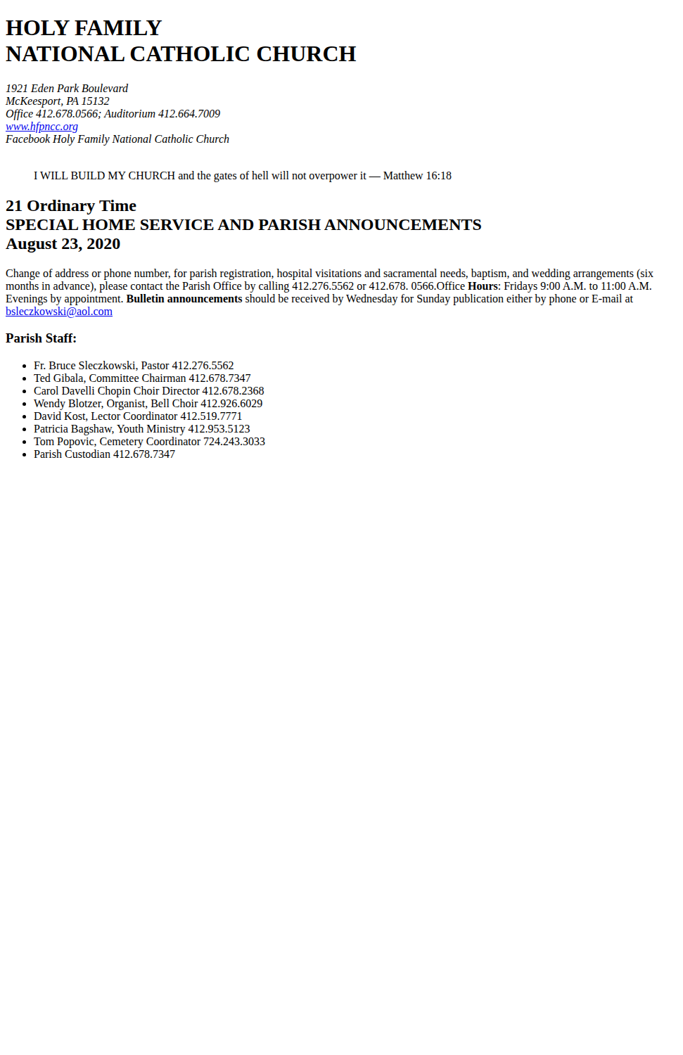HOLY FAMILY
NATIONAL CATHOLIC CHURCH
1921 Eden Park Boulevard
McKeesport, PA 15132
Office 412.678.0566; Auditorium 412.664.7009
www.hfpncc.org
Facebook Holy Family National Catholic Church
I WILL BUILD MY CHURCH and the gates of hell will not overpower it — Matthew 16:18
21 Ordinary Time
SPECIAL HOME SERVICE AND PARISH ANNOUNCEMENTS
August 23, 2020
Change of address or phone number, for parish registration, hospital visitations and sacramental needs, baptism, and wedding arrangements (six months in advance), please contact the Parish Office by calling 412.276.5562 or 412.678. 0566.Office Hours: Fridays 9:00 A.M. to 11:00 A.M. Evenings by appointment. Bulletin announcements should be received by Wednesday for Sunday publication either by phone or E-mail at bsleczkowski@aol.com
Parish Staff:
Fr. Bruce Sleczkowski, Pastor 412.276.5562
Ted Gibala, Committee Chairman 412.678.7347
Carol Davelli Chopin Choir Director 412.678.2368
Wendy Blotzer, Organist, Bell Choir 412.926.6029
David Kost, Lector Coordinator 412.519.7771
Patricia Bagshaw, Youth Ministry 412.953.5123
Tom Popovic, Cemetery Coordinator 724.243.3033
Parish Custodian 412.678.7347